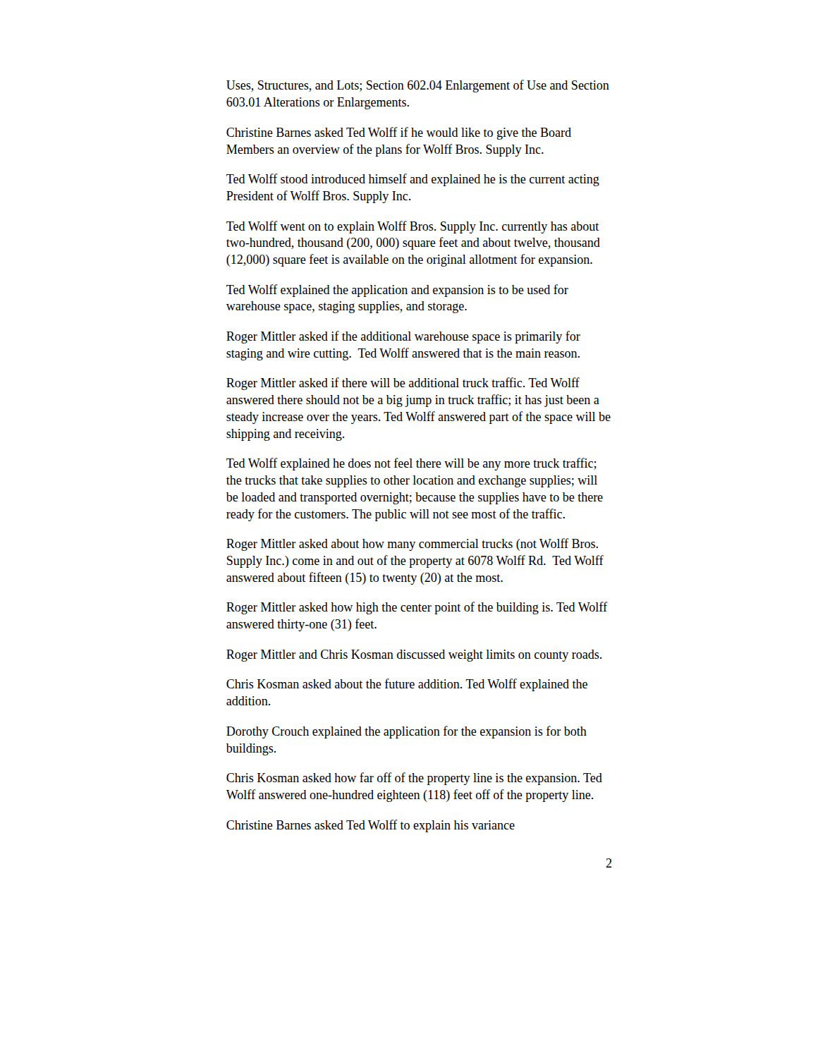Uses, Structures, and Lots; Section 602.04 Enlargement of Use and Section 603.01 Alterations or Enlargements.
Christine Barnes asked Ted Wolff if he would like to give the Board Members an overview of the plans for Wolff Bros. Supply Inc.
Ted Wolff stood introduced himself and explained he is the current acting President of Wolff Bros. Supply Inc.
Ted Wolff went on to explain Wolff Bros. Supply Inc. currently has about two-hundred, thousand (200, 000) square feet and about twelve, thousand (12,000) square feet is available on the original allotment for expansion.
Ted Wolff explained the application and expansion is to be used for warehouse space, staging supplies, and storage.
Roger Mittler asked if the additional warehouse space is primarily for staging and wire cutting. Ted Wolff answered that is the main reason.
Roger Mittler asked if there will be additional truck traffic. Ted Wolff answered there should not be a big jump in truck traffic; it has just been a steady increase over the years. Ted Wolff answered part of the space will be shipping and receiving.
Ted Wolff explained he does not feel there will be any more truck traffic; the trucks that take supplies to other location and exchange supplies; will be loaded and transported overnight; because the supplies have to be there ready for the customers. The public will not see most of the traffic.
Roger Mittler asked about how many commercial trucks (not Wolff Bros. Supply Inc.) come in and out of the property at 6078 Wolff Rd. Ted Wolff answered about fifteen (15) to twenty (20) at the most.
Roger Mittler asked how high the center point of the building is. Ted Wolff answered thirty-one (31) feet.
Roger Mittler and Chris Kosman discussed weight limits on county roads.
Chris Kosman asked about the future addition. Ted Wolff explained the addition.
Dorothy Crouch explained the application for the expansion is for both buildings.
Chris Kosman asked how far off of the property line is the expansion. Ted Wolff answered one-hundred eighteen (118) feet off of the property line.
Christine Barnes asked Ted Wolff to explain his variance
2